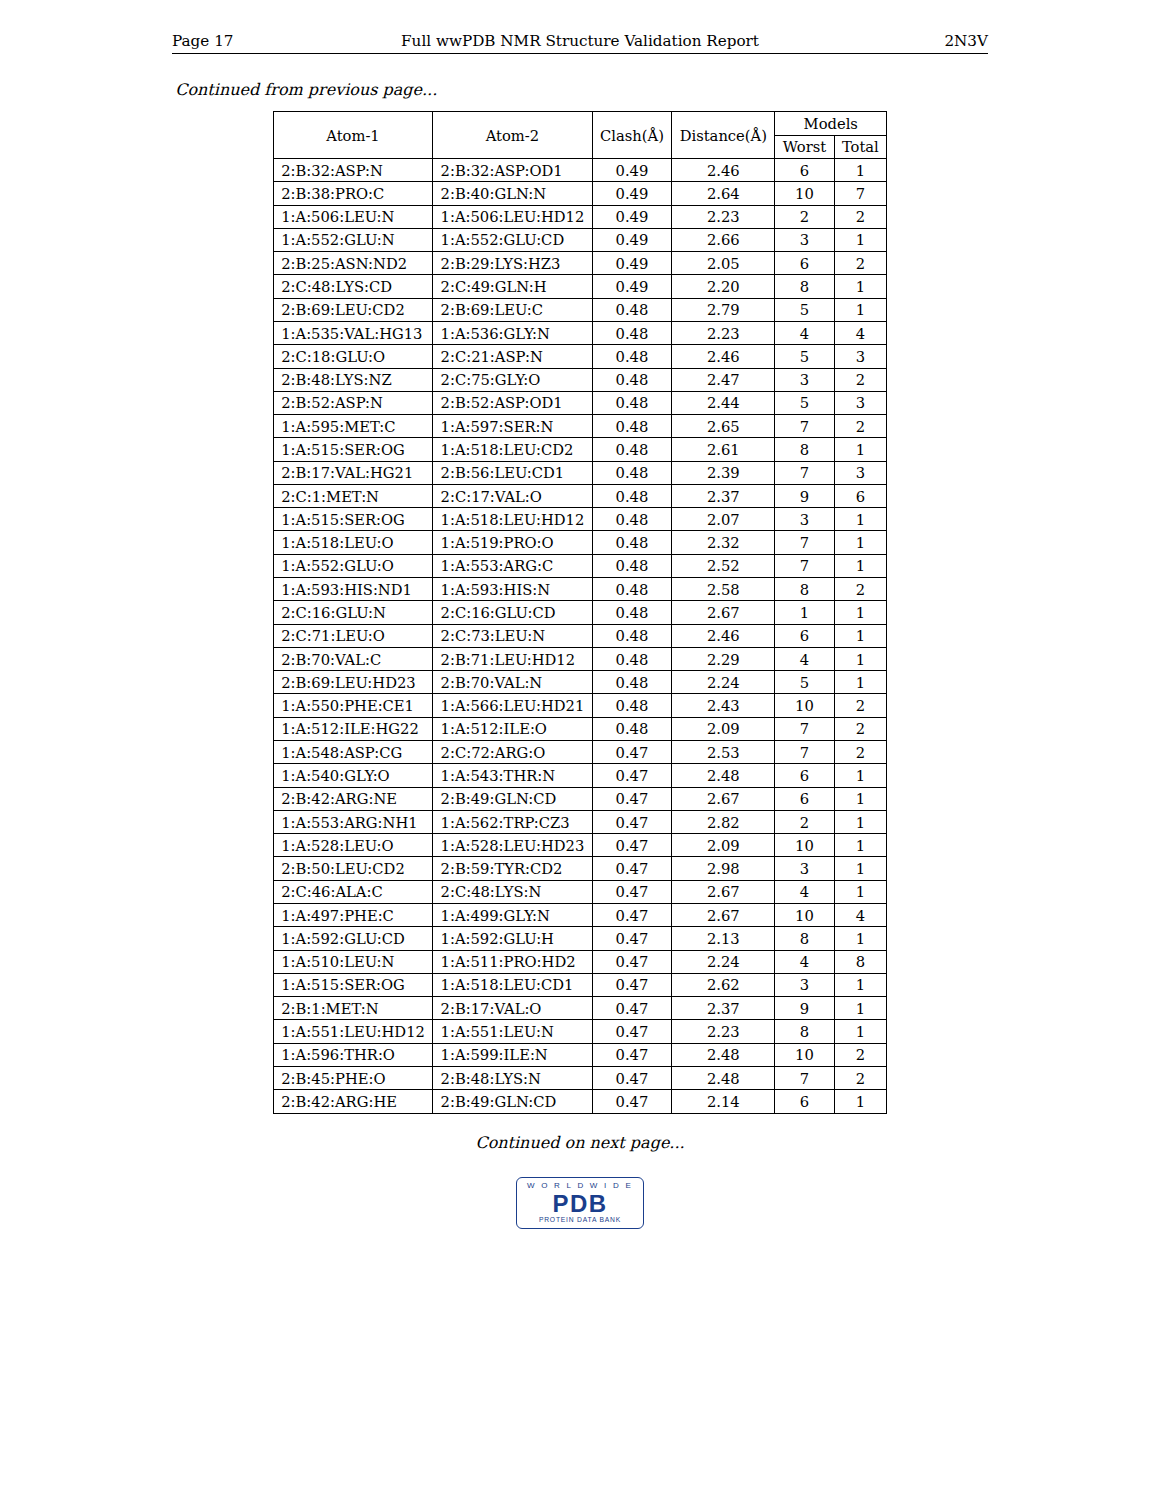Page 17
Full wwPDB NMR Structure Validation Report
2N3V
Continued from previous page...
| Atom-1 | Atom-2 | Clash(Å) | Distance(Å) | Models |
| --- | --- | --- | --- | --- |
| Worst | Total |
| 2:B:32:ASP:N | 2:B:32:ASP:OD1 | 0.49 | 2.46 | 6 | 1 |
| 2:B:38:PRO:C | 2:B:40:GLN:N | 0.49 | 2.64 | 10 | 7 |
| 1:A:506:LEU:N | 1:A:506:LEU:HD12 | 0.49 | 2.23 | 2 | 2 |
| 1:A:552:GLU:N | 1:A:552:GLU:CD | 0.49 | 2.66 | 3 | 1 |
| 2:B:25:ASN:ND2 | 2:B:29:LYS:HZ3 | 0.49 | 2.05 | 6 | 2 |
| 2:C:48:LYS:CD | 2:C:49:GLN:H | 0.49 | 2.20 | 8 | 1 |
| 2:B:69:LEU:CD2 | 2:B:69:LEU:C | 0.48 | 2.79 | 5 | 1 |
| 1:A:535:VAL:HG13 | 1:A:536:GLY:N | 0.48 | 2.23 | 4 | 4 |
| 2:C:18:GLU:O | 2:C:21:ASP:N | 0.48 | 2.46 | 5 | 3 |
| 2:B:48:LYS:NZ | 2:C:75:GLY:O | 0.48 | 2.47 | 3 | 2 |
| 2:B:52:ASP:N | 2:B:52:ASP:OD1 | 0.48 | 2.44 | 5 | 3 |
| 1:A:595:MET:C | 1:A:597:SER:N | 0.48 | 2.65 | 7 | 2 |
| 1:A:515:SER:OG | 1:A:518:LEU:CD2 | 0.48 | 2.61 | 8 | 1 |
| 2:B:17:VAL:HG21 | 2:B:56:LEU:CD1 | 0.48 | 2.39 | 7 | 3 |
| 2:C:1:MET:N | 2:C:17:VAL:O | 0.48 | 2.37 | 9 | 6 |
| 1:A:515:SER:OG | 1:A:518:LEU:HD12 | 0.48 | 2.07 | 3 | 1 |
| 1:A:518:LEU:O | 1:A:519:PRO:O | 0.48 | 2.32 | 7 | 1 |
| 1:A:552:GLU:O | 1:A:553:ARG:C | 0.48 | 2.52 | 7 | 1 |
| 1:A:593:HIS:ND1 | 1:A:593:HIS:N | 0.48 | 2.58 | 8 | 2 |
| 2:C:16:GLU:N | 2:C:16:GLU:CD | 0.48 | 2.67 | 1 | 1 |
| 2:C:71:LEU:O | 2:C:73:LEU:N | 0.48 | 2.46 | 6 | 1 |
| 2:B:70:VAL:C | 2:B:71:LEU:HD12 | 0.48 | 2.29 | 4 | 1 |
| 2:B:69:LEU:HD23 | 2:B:70:VAL:N | 0.48 | 2.24 | 5 | 1 |
| 1:A:550:PHE:CE1 | 1:A:566:LEU:HD21 | 0.48 | 2.43 | 10 | 2 |
| 1:A:512:ILE:HG22 | 1:A:512:ILE:O | 0.48 | 2.09 | 7 | 2 |
| 1:A:548:ASP:CG | 2:C:72:ARG:O | 0.47 | 2.53 | 7 | 2 |
| 1:A:540:GLY:O | 1:A:543:THR:N | 0.47 | 2.48 | 6 | 1 |
| 2:B:42:ARG:NE | 2:B:49:GLN:CD | 0.47 | 2.67 | 6 | 1 |
| 1:A:553:ARG:NH1 | 1:A:562:TRP:CZ3 | 0.47 | 2.82 | 2 | 1 |
| 1:A:528:LEU:O | 1:A:528:LEU:HD23 | 0.47 | 2.09 | 10 | 1 |
| 2:B:50:LEU:CD2 | 2:B:59:TYR:CD2 | 0.47 | 2.98 | 3 | 1 |
| 2:C:46:ALA:C | 2:C:48:LYS:N | 0.47 | 2.67 | 4 | 1 |
| 1:A:497:PHE:C | 1:A:499:GLY:N | 0.47 | 2.67 | 10 | 4 |
| 1:A:592:GLU:CD | 1:A:592:GLU:H | 0.47 | 2.13 | 8 | 1 |
| 1:A:510:LEU:N | 1:A:511:PRO:HD2 | 0.47 | 2.24 | 4 | 8 |
| 1:A:515:SER:OG | 1:A:518:LEU:CD1 | 0.47 | 2.62 | 3 | 1 |
| 2:B:1:MET:N | 2:B:17:VAL:O | 0.47 | 2.37 | 9 | 1 |
| 1:A:551:LEU:HD12 | 1:A:551:LEU:N | 0.47 | 2.23 | 8 | 1 |
| 1:A:596:THR:O | 1:A:599:ILE:N | 0.47 | 2.48 | 10 | 2 |
| 2:B:45:PHE:O | 2:B:48:LYS:N | 0.47 | 2.48 | 7 | 2 |
| 2:B:42:ARG:HE | 2:B:49:GLN:CD | 0.47 | 2.14 | 6 | 1 |
Continued on next page...
W O R L D W I D E PDB PROTEIN DATA BANK